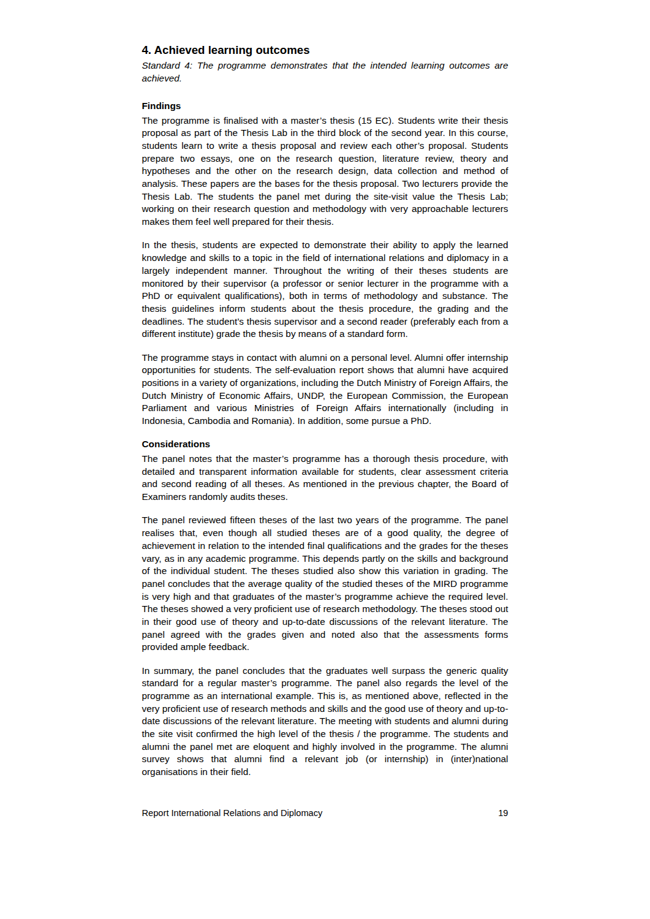4. Achieved learning outcomes
Standard 4: The programme demonstrates that the intended learning outcomes are achieved.
Findings
The programme is finalised with a master’s thesis (15 EC). Students write their thesis proposal as part of the Thesis Lab in the third block of the second year. In this course, students learn to write a thesis proposal and review each other’s proposal. Students prepare two essays, one on the research question, literature review, theory and hypotheses and the other on the research design, data collection and method of analysis. These papers are the bases for the thesis proposal. Two lecturers provide the Thesis Lab. The students the panel met during the site-visit value the Thesis Lab; working on their research question and methodology with very approachable lecturers makes them feel well prepared for their thesis.
In the thesis, students are expected to demonstrate their ability to apply the learned knowledge and skills to a topic in the field of international relations and diplomacy in a largely independent manner. Throughout the writing of their theses students are monitored by their supervisor (a professor or senior lecturer in the programme with a PhD or equivalent qualifications), both in terms of methodology and substance. The thesis guidelines inform students about the thesis procedure, the grading and the deadlines. The student’s thesis supervisor and a second reader (preferably each from a different institute) grade the thesis by means of a standard form.
The programme stays in contact with alumni on a personal level. Alumni offer internship opportunities for students. The self-evaluation report shows that alumni have acquired positions in a variety of organizations, including the Dutch Ministry of Foreign Affairs, the Dutch Ministry of Economic Affairs, UNDP, the European Commission, the European Parliament and various Ministries of Foreign Affairs internationally (including in Indonesia, Cambodia and Romania). In addition, some pursue a PhD.
Considerations
The panel notes that the master’s programme has a thorough thesis procedure, with detailed and transparent information available for students, clear assessment criteria and second reading of all theses. As mentioned in the previous chapter, the Board of Examiners randomly audits theses.
The panel reviewed fifteen theses of the last two years of the programme. The panel realises that, even though all studied theses are of a good quality, the degree of achievement in relation to the intended final qualifications and the grades for the theses vary, as in any academic programme. This depends partly on the skills and background of the individual student. The theses studied also show this variation in grading. The panel concludes that the average quality of the studied theses of the MIRD programme is very high and that graduates of the master’s programme achieve the required level. The theses showed a very proficient use of research methodology. The theses stood out in their good use of theory and up-to-date discussions of the relevant literature. The panel agreed with the grades given and noted also that the assessments forms provided ample feedback.
In summary, the panel concludes that the graduates well surpass the generic quality standard for a regular master’s programme. The panel also regards the level of the programme as an international example. This is, as mentioned above, reflected in the very proficient use of research methods and skills and the good use of theory and up-to-date discussions of the relevant literature. The meeting with students and alumni during the site visit confirmed the high level of the thesis / the programme. The students and alumni the panel met are eloquent and highly involved in the programme. The alumni survey shows that alumni find a relevant job (or internship) in (inter)national organisations in their field.
Report International Relations and Diplomacy 19